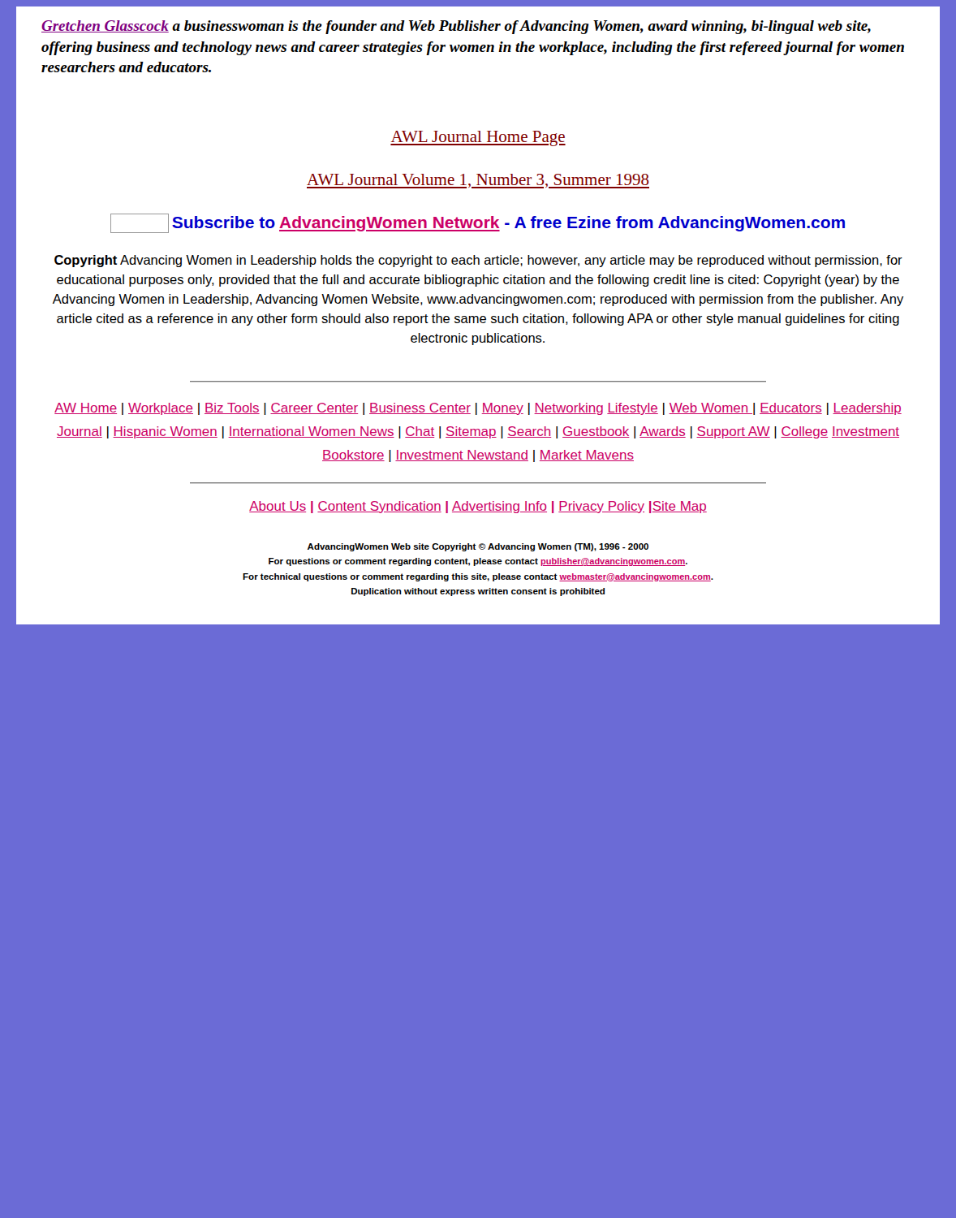Gretchen Glasscock a businesswoman is the founder and Web Publisher of Advancing Women, award winning, bi-lingual web site, offering business and technology news and career strategies for women in the workplace, including the first refereed journal for women researchers and educators.
AWL Journal Home Page
AWL Journal Volume 1, Number 3, Summer 1998
Subscribe to AdvancingWomen Network - A free Ezine from AdvancingWomen.com
Copyright Advancing Women in Leadership holds the copyright to each article; however, any article may be reproduced without permission, for educational purposes only, provided that the full and accurate bibliographic citation and the following credit line is cited: Copyright (year) by the Advancing Women in Leadership, Advancing Women Website, www.advancingwomen.com; reproduced with permission from the publisher. Any article cited as a reference in any other form should also report the same such citation, following APA or other style manual guidelines for citing electronic publications.
AW Home | Workplace | Biz Tools | Career Center | Business Center | Money | Networking Lifestyle | Web Women | Educators | Leadership Journal | Hispanic Women | International Women News | Chat | Sitemap | Search | Guestbook | Awards | Support AW | College Investment Bookstore | Investment Newstand | Market Mavens
About Us | Content Syndication | Advertising Info | Privacy Policy |Site Map
AdvancingWomen Web site Copyright © Advancing Women (TM), 1996 - 2000
For questions or comment regarding content, please contact publisher@advancingwomen.com.
For technical questions or comment regarding this site, please contact webmaster@advancingwomen.com.
Duplication without express written consent is prohibited